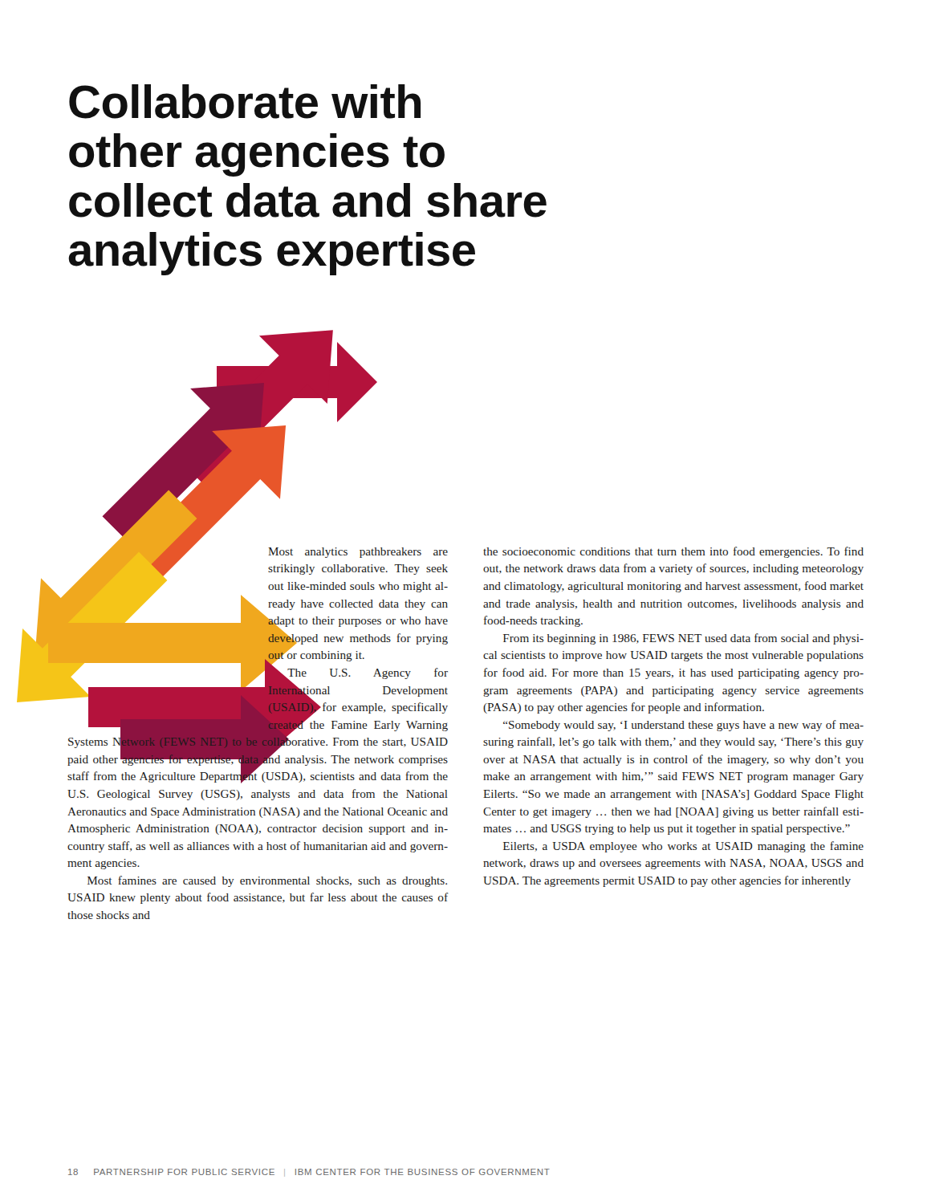Collaborate with
other agencies to
collect data and share
analytics expertise
Most analytics pathbreakers are strikingly collaborative. They seek out like-minded souls who might already have collected data they can adapt to their purposes or who have developed new methods for prying out or combining it.
The U.S. Agency for International Development (USAID), for example, specifically created the Famine Early Warning Systems Network (FEWS NET) to be collaborative. From the start, USAID paid other agencies for expertise, data and analysis. The network comprises staff from the Agriculture Department (USDA), scientists and data from the U.S. Geological Survey (USGS), analysts and data from the National Aeronautics and Space Administration (NASA) and the National Oceanic and Atmospheric Administration (NOAA), contractor decision support and in-country staff, as well as alliances with a host of humanitarian aid and government agencies.
Most famines are caused by environmental shocks, such as droughts. USAID knew plenty about food assistance, but far less about the causes of those shocks and
the socioeconomic conditions that turn them into food emergencies. To find out, the network draws data from a variety of sources, including meteorology and climatology, agricultural monitoring and harvest assessment, food market and trade analysis, health and nutrition outcomes, livelihoods analysis and food-needs tracking.
From its beginning in 1986, FEWS NET used data from social and physical scientists to improve how USAID targets the most vulnerable populations for food aid. For more than 15 years, it has used participating agency program agreements (PAPA) and participating agency service agreements (PASA) to pay other agencies for people and information.
“Somebody would say, ‘I understand these guys have a new way of measuring rainfall, let’s go talk with them,’ and they would say, ‘There’s this guy over at NASA that actually is in control of the imagery, so why don’t you make an arrangement with him,’” said FEWS NET program manager Gary Eilerts. “So we made an arrangement with [NASA’s] Goddard Space Flight Center to get imagery … then we had [NOAA] giving us better rainfall estimates … and USGS trying to help us put it together in spatial perspective.”
Eilerts, a USDA employee who works at USAID managing the famine network, draws up and oversees agreements with NASA, NOAA, USGS and USDA. The agreements permit USAID to pay other agencies for inherently
18 PARTNERSHIP FOR PUBLIC SERVICE|IBM CENTER FOR THE BUSINESS OF GOVERNMENT